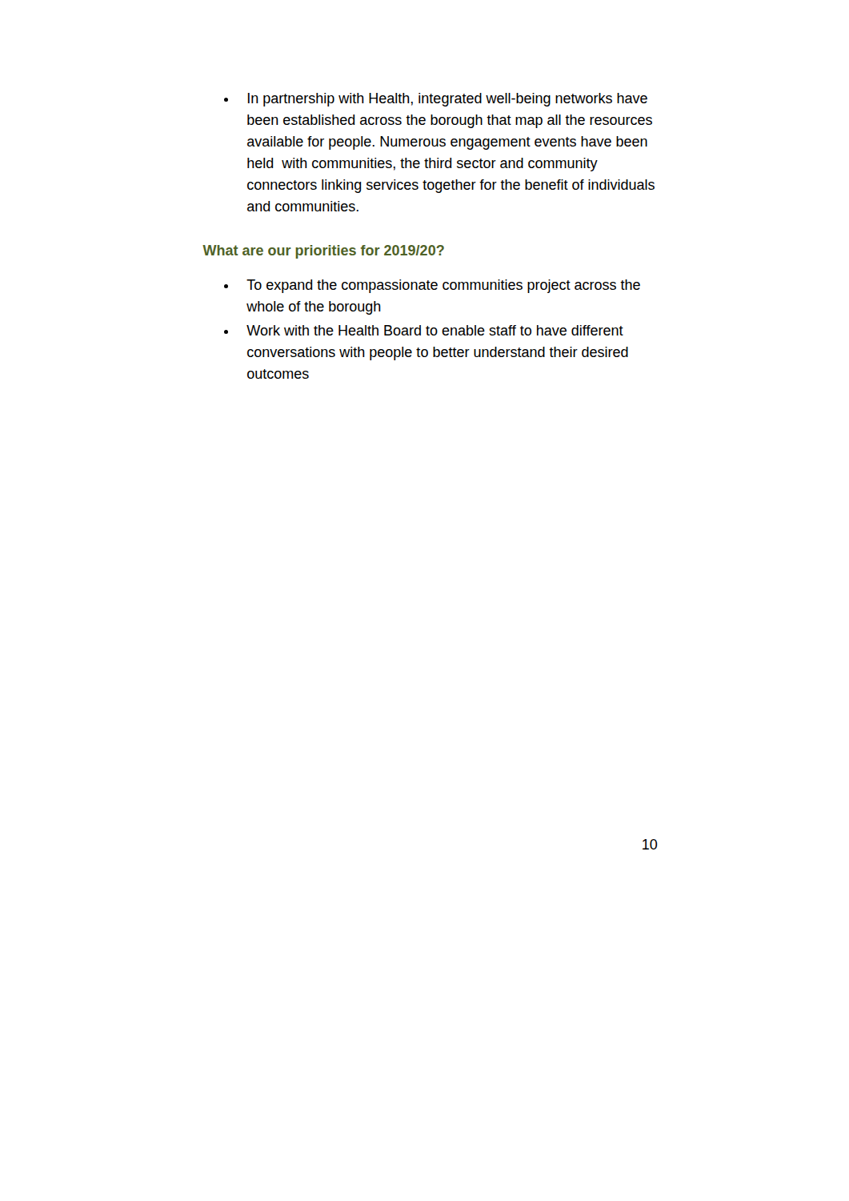In partnership with Health, integrated well-being networks have been established across the borough that map all the resources available for people. Numerous engagement events have been held with communities, the third sector and community connectors linking services together for the benefit of individuals and communities.
What are our priorities for 2019/20?
To expand the compassionate communities project across the whole of the borough
Work with the Health Board to enable staff to have different conversations with people to better understand their desired outcomes
10